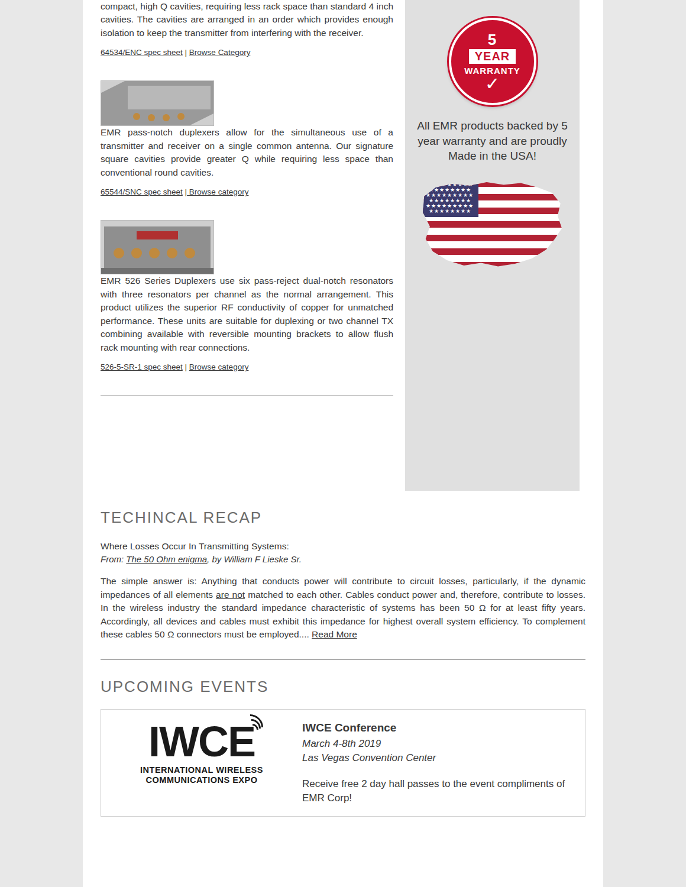compact, high Q cavities, requiring less rack space than standard 4 inch cavities. The cavities are arranged in an order which provides enough isolation to keep the transmitter from interfering with the receiver.
64534/ENC spec sheet | Browse Category
EMR pass-notch duplexers allow for the simultaneous use of a transmitter and receiver on a single common antenna. Our signature square cavities provide greater Q while requiring less space than conventional round cavities.
65544/SNC spec sheet | Browse category
EMR 526 Series Duplexers use six pass-reject dual-notch resonators with three resonators per channel as the normal arrangement. This product utilizes the superior RF conductivity of copper for unmatched performance. These units are suitable for duplexing or two channel TX combining available with reversible mounting brackets to allow flush rack mounting with rear connections.
526-5-SR-1 spec sheet | Browse category
5
YEAR
WARRANTY
✓
All EMR products backed by 5 year warranty and are proudly
Made in the USA!
★★★★★★★★★
★★★★★★★★
★★★★★★★★★
★★★★★★★★
★★★★★★★★★
★★★★★★★★
TECHINCAL RECAP
Where Losses Occur In Transmitting Systems:
From: The 50 Ohm enigma, by William F Lieske Sr.
The simple answer is: Anything that conducts power will contribute to circuit losses, particularly, if the dynamic impedances of all elements are not matched to each other. Cables conduct power and, therefore, contribute to losses. In the wireless industry the standard impedance characteristic of systems has been 50 Ω for at least fifty years. Accordingly, all devices and cables must exhibit this impedance for highest overall system efficiency. To complement these cables 50 Ω connectors must be employed.... Read More
UPCOMING EVENTS
IWCE
INTERNATIONAL WIRELESS
COMMUNICATIONS EXPO
IWCE Conference
March 4-8th 2019
Las Vegas Convention Center
Receive free 2 day hall passes to the event compliments of EMR Corp!